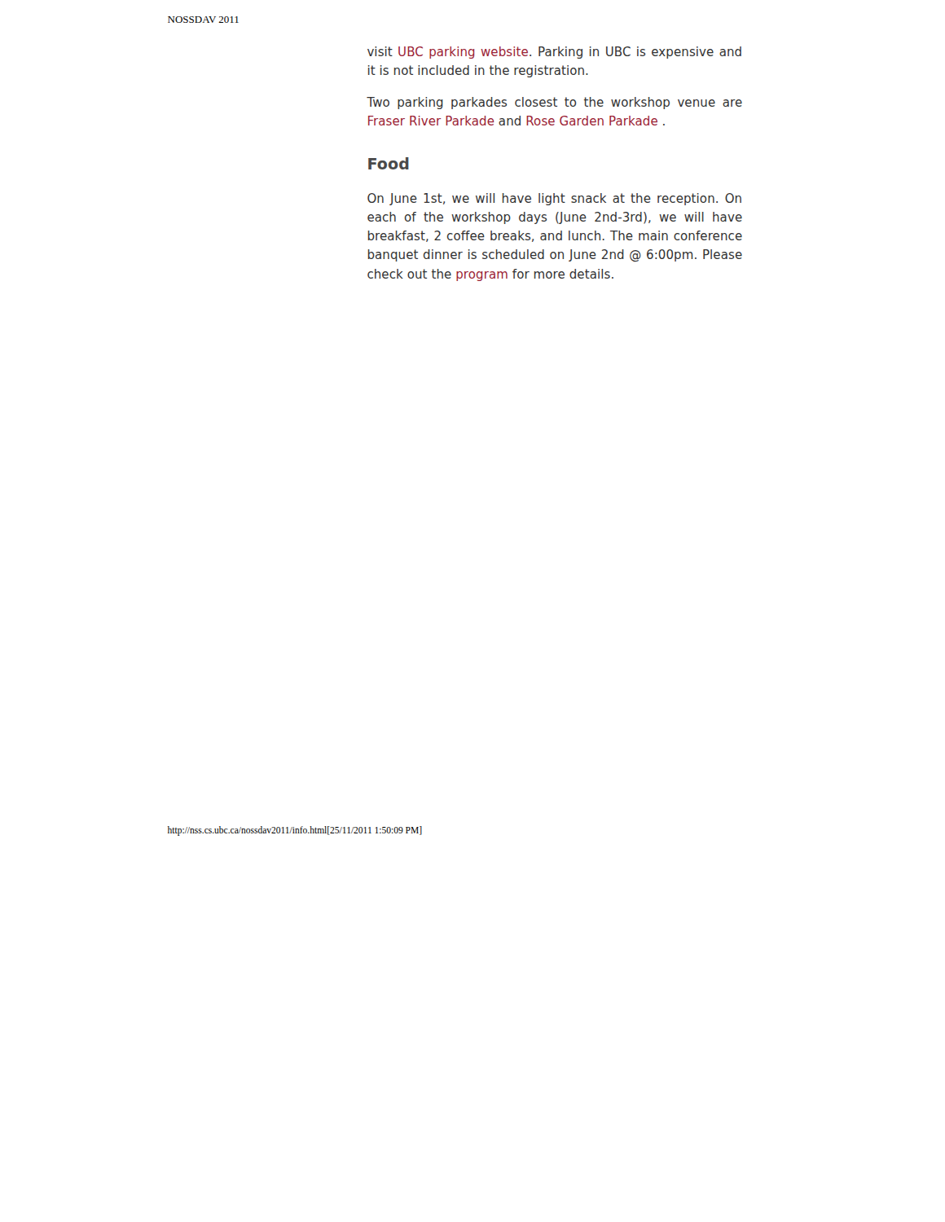NOSSDAV 2011
visit UBC parking website. Parking in UBC is expensive and it is not included in the registration.
Two parking parkades closest to the workshop venue are Fraser River Parkade and Rose Garden Parkade .
Food
On June 1st, we will have light snack at the reception. On each of the workshop days (June 2nd-3rd), we will have breakfast, 2 coffee breaks, and lunch. The main conference banquet dinner is scheduled on June 2nd @ 6:00pm. Please check out the program for more details.
http://nss.cs.ubc.ca/nossdav2011/info.html[25/11/2011 1:50:09 PM]